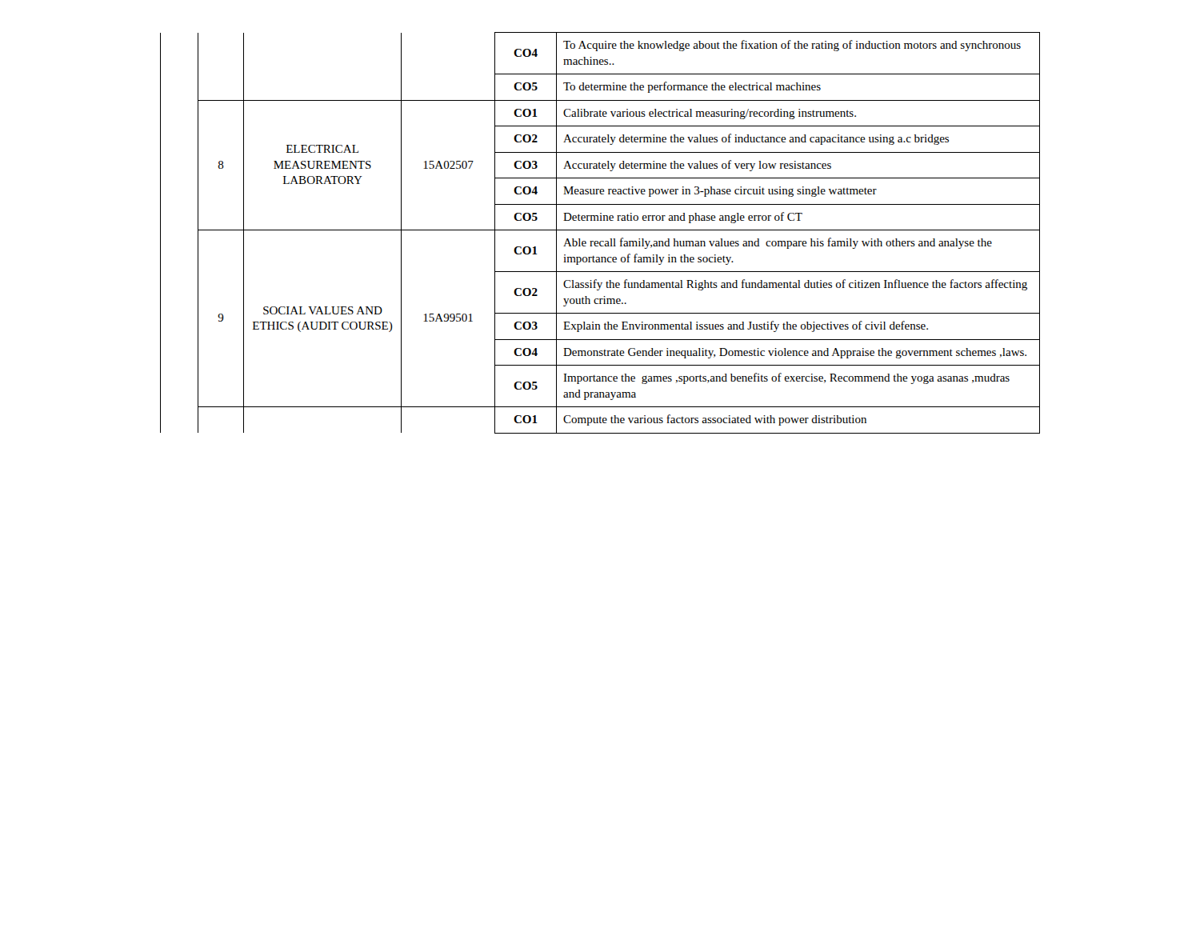| | | | | CO4 | To Acquire the knowledge about the fixation of the rating of induction motors and synchronous machines.. |
| | | | | CO5 | To determine the performance the electrical machines |
| | 8 | ELECTRICAL MEASUREMENTS LABORATORY | 15A02507 | CO1 | Calibrate various electrical measuring/recording instruments. |
| | CO2 | Accurately determine the values of inductance and capacitance using a.c bridges |
| | CO3 | Accurately determine the values of very low resistances |
| | CO4 | Measure reactive power in 3-phase circuit using single wattmeter |
| | CO5 | Determine ratio error and phase angle error of CT |
| | 9 | SOCIAL VALUES AND ETHICS (AUDIT COURSE) | 15A99501 | CO1 | Able recall family,and human values and compare his family with others and analyse the importance of family in the society. |
| | CO2 | Classify the fundamental Rights and fundamental duties of citizen Influence the factors affecting youth crime.. |
| | CO3 | Explain the Environmental issues and Justify the objectives of civil defense. |
| | CO4 | Demonstrate Gender inequality, Domestic violence and Appraise the government schemes ,laws. |
| | CO5 | Importance the games ,sports,and benefits of exercise, Recommend the yoga asanas ,mudras and pranayama |
| | | | | CO1 | Compute the various factors associated with power distribution |